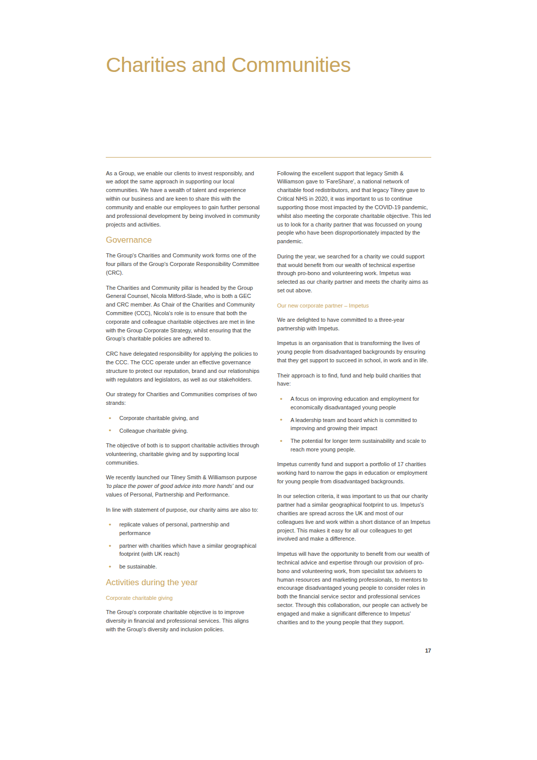Charities and Communities
As a Group, we enable our clients to invest responsibly, and we adopt the same approach in supporting our local communities. We have a wealth of talent and experience within our business and are keen to share this with the community and enable our employees to gain further personal and professional development by being involved in community projects and activities.
Governance
The Group's Charities and Community work forms one of the four pillars of the Group's Corporate Responsibility Committee (CRC).
The Charities and Community pillar is headed by the Group General Counsel, Nicola Mitford-Slade, who is both a GEC and CRC member. As Chair of the Charities and Community Committee (CCC), Nicola's role is to ensure that both the corporate and colleague charitable objectives are met in line with the Group Corporate Strategy, whilst ensuring that the Group's charitable policies are adhered to.
CRC have delegated responsibility for applying the policies to the CCC. The CCC operate under an effective governance structure to protect our reputation, brand and our relationships with regulators and legislators, as well as our stakeholders.
Our strategy for Charities and Communities comprises of two strands:
Corporate charitable giving, and
Colleague charitable giving.
The objective of both is to support charitable activities through volunteering, charitable giving and by supporting local communities.
We recently launched our Tilney Smith & Williamson purpose 'to place the power of good advice into more hands' and our values of Personal, Partnership and Performance.
In line with statement of purpose, our charity aims are also to:
replicate values of personal, partnership and performance
partner with charities which have a similar geographical footprint (with UK reach)
be sustainable.
Activities during the year
Corporate charitable giving
The Group's corporate charitable objective is to improve diversity in financial and professional services. This aligns with the Group's diversity and inclusion policies.
Following the excellent support that legacy Smith & Williamson gave to 'FareShare', a national network of charitable food redistributors, and that legacy Tilney gave to Critical NHS in 2020, it was important to us to continue supporting those most impacted by the COVID-19 pandemic, whilst also meeting the corporate charitable objective. This led us to look for a charity partner that was focussed on young people who have been disproportionately impacted by the pandemic.
During the year, we searched for a charity we could support that would benefit from our wealth of technical expertise through pro-bono and volunteering work. Impetus was selected as our charity partner and meets the charity aims as set out above.
Our new corporate partner – Impetus
We are delighted to have committed to a three-year partnership with Impetus.
Impetus is an organisation that is transforming the lives of young people from disadvantaged backgrounds by ensuring that they get support to succeed in school, in work and in life.
Their approach is to find, fund and help build charities that have:
A focus on improving education and employment for economically disadvantaged young people
A leadership team and board which is committed to improving and growing their impact
The potential for longer term sustainability and scale to reach more young people.
Impetus currently fund and support a portfolio of 17 charities working hard to narrow the gaps in education or employment for young people from disadvantaged backgrounds.
In our selection criteria, it was important to us that our charity partner had a similar geographical footprint to us. Impetus's charities are spread across the UK and most of our colleagues live and work within a short distance of an Impetus project. This makes it easy for all our colleagues to get involved and make a difference.
Impetus will have the opportunity to benefit from our wealth of technical advice and expertise through our provision of pro-bono and volunteering work, from specialist tax advisers to human resources and marketing professionals, to mentors to encourage disadvantaged young people to consider roles in both the financial service sector and professional services sector. Through this collaboration, our people can actively be engaged and make a significant difference to Impetus' charities and to the young people that they support.
17